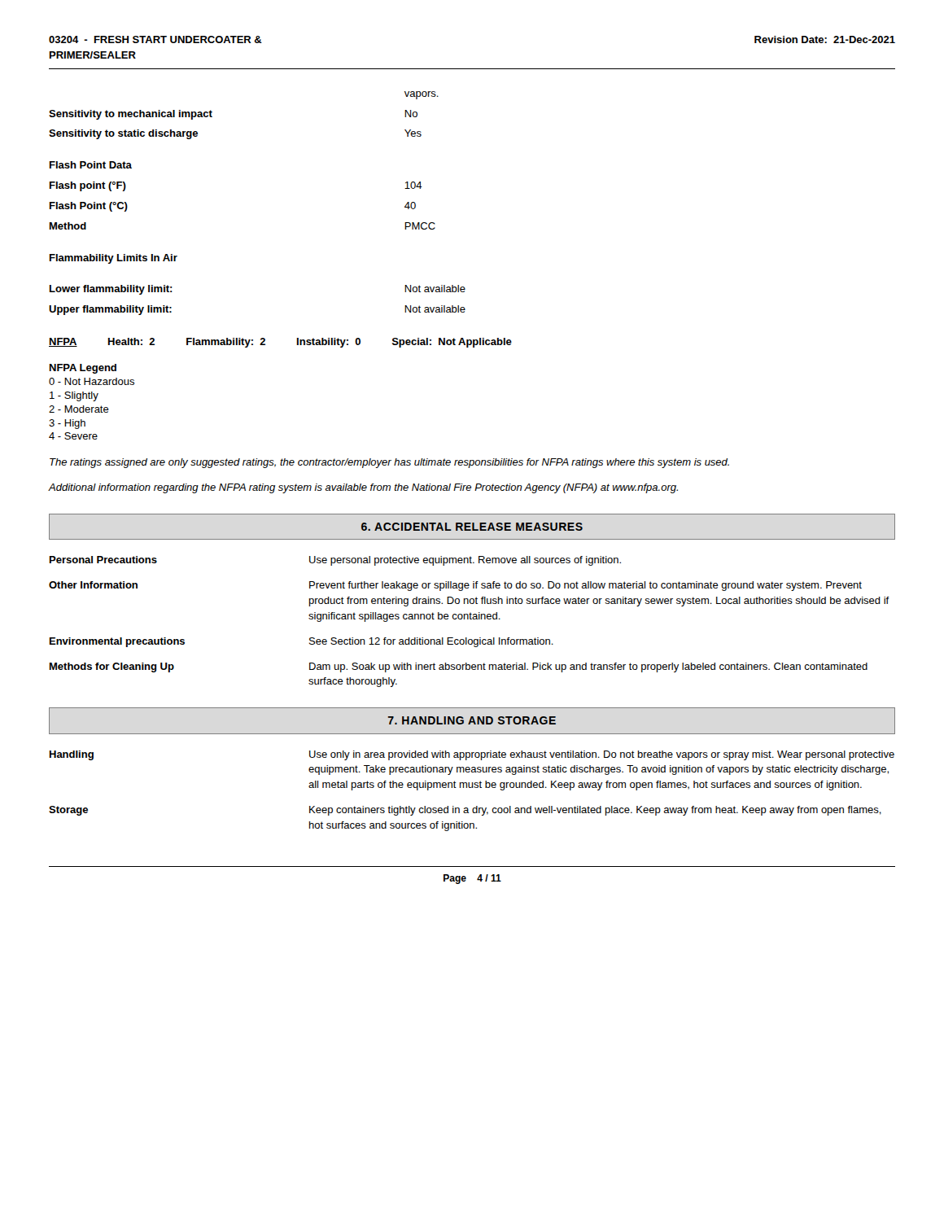03204 - FRESH START UNDERCOATER &
PRIMER/SEALER
Revision Date: 21-Dec-2021
| | vapors. |
| Sensitivity to mechanical impact | No |
| Sensitivity to static discharge | Yes |
| Flash Point Data | |
| Flash point (°F) | 104 |
| Flash Point (°C) | 40 |
| Method | PMCC |
| Flammability Limits In Air | |
| Lower flammability limit: | Not available |
| Upper flammability limit: | Not available |
NFPA Health: 2 Flammability: 2 Instability: 0 Special: Not Applicable
NFPA Legend
0 - Not Hazardous
1 - Slightly
2 - Moderate
3 - High
4 - Severe
The ratings assigned are only suggested ratings, the contractor/employer has ultimate responsibilities for NFPA ratings where this system is used.
Additional information regarding the NFPA rating system is available from the National Fire Protection Agency (NFPA) at www.nfpa.org.
6. ACCIDENTAL RELEASE MEASURES
Personal Precautions
Use personal protective equipment. Remove all sources of ignition.
Other Information
Prevent further leakage or spillage if safe to do so. Do not allow material to contaminate ground water system. Prevent product from entering drains. Do not flush into surface water or sanitary sewer system. Local authorities should be advised if significant spillages cannot be contained.
Environmental precautions
See Section 12 for additional Ecological Information.
Methods for Cleaning Up
Dam up. Soak up with inert absorbent material. Pick up and transfer to properly labeled containers. Clean contaminated surface thoroughly.
7. HANDLING AND STORAGE
Handling
Use only in area provided with appropriate exhaust ventilation. Do not breathe vapors or spray mist. Wear personal protective equipment. Take precautionary measures against static discharges. To avoid ignition of vapors by static electricity discharge, all metal parts of the equipment must be grounded. Keep away from open flames, hot surfaces and sources of ignition.
Storage
Keep containers tightly closed in a dry, cool and well-ventilated place. Keep away from heat. Keep away from open flames, hot surfaces and sources of ignition.
Page 4 / 11